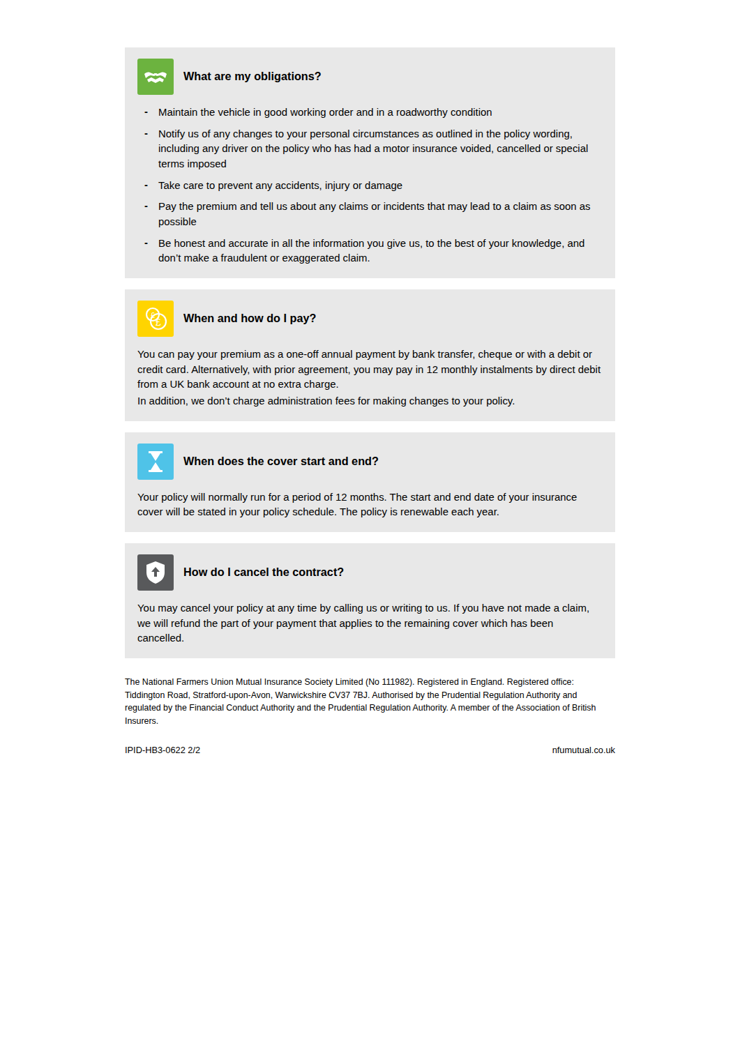What are my obligations?
Maintain the vehicle in good working order and in a roadworthy condition
Notify us of any changes to your personal circumstances as outlined in the policy wording, including any driver on the policy who has had a motor insurance voided, cancelled or special terms imposed
Take care to prevent any accidents, injury or damage
Pay the premium and tell us about any claims or incidents that may lead to a claim as soon as possible
Be honest and accurate in all the information you give us, to the best of your knowledge, and don’t make a fraudulent or exaggerated claim.
£ £
When and how do I pay?
You can pay your premium as a one-off annual payment by bank transfer, cheque or with a debit or credit card. Alternatively, with prior agreement, you may pay in 12 monthly instalments by direct debit from a UK bank account at no extra charge.
In addition, we don’t charge administration fees for making changes to your policy.
When does the cover start and end?
Your policy will normally run for a period of 12 months. The start and end date of your insurance cover will be stated in your policy schedule. The policy is renewable each year.
How do I cancel the contract?
You may cancel your policy at any time by calling us or writing to us. If you have not made a claim, we will refund the part of your payment that applies to the remaining cover which has been cancelled.
The National Farmers Union Mutual Insurance Society Limited (No 111982). Registered in England. Registered office: Tiddington Road, Stratford-upon-Avon, Warwickshire CV37 7BJ. Authorised by the Prudential Regulation Authority and regulated by the Financial Conduct Authority and the Prudential Regulation Authority. A member of the Association of British Insurers.
IPID-HB3-0622 2/2 nfumutual.co.uk